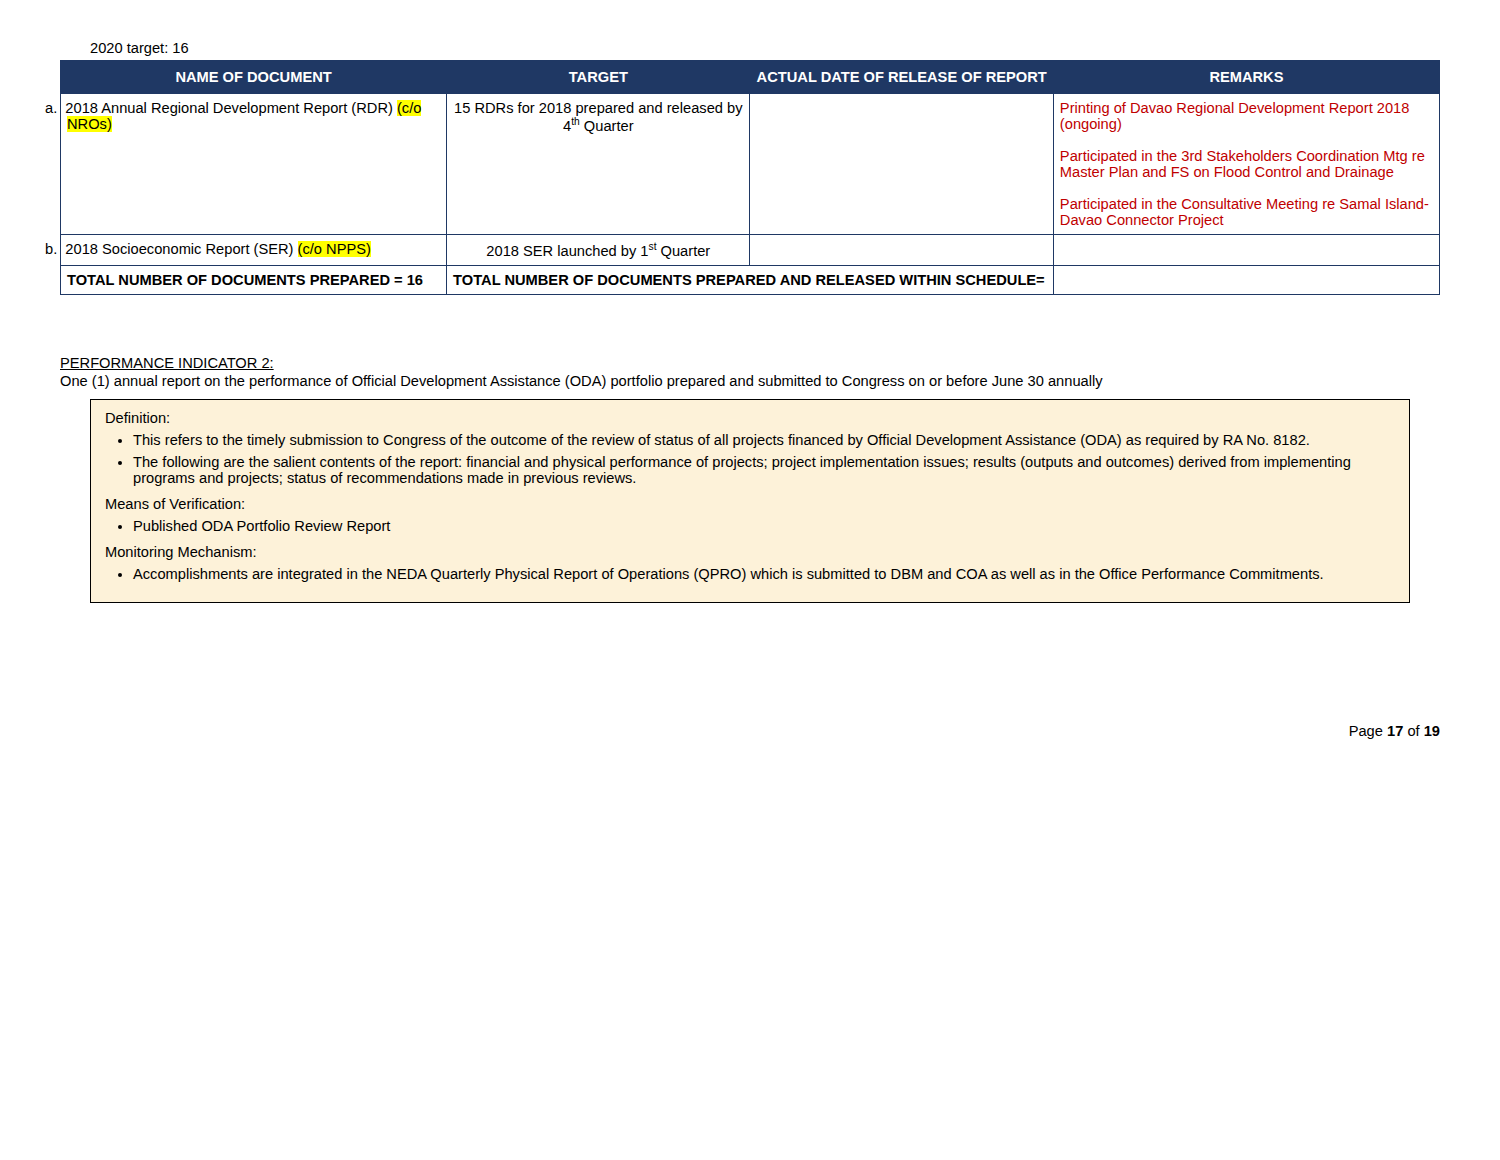2020 target: 16
| NAME OF DOCUMENT | TARGET | ACTUAL DATE OF RELEASE OF REPORT | REMARKS |
| --- | --- | --- | --- |
| a. 2018 Annual Regional Development Report (RDR) (c/o NROs) | 15 RDRs for 2018 prepared and released by 4 th Quarter | | Printing of Davao Regional Development Report 2018 (ongoing) Participated in the 3rd Stakeholders Coordination Mtg re Master Plan and FS on Flood Control and Drainage Participated in the Consultative Meeting re Samal Island-Davao Connector Project |
| b. 2018 Socioeconomic Report (SER) (c/o NPPS) | 2018 SER launched by 1 st Quarter | | |
| TOTAL NUMBER OF DOCUMENTS PREPARED = 16 | TOTAL NUMBER OF DOCUMENTS PREPARED AND RELEASED WITHIN SCHEDULE= | |
PERFORMANCE INDICATOR 2:
One (1) annual report on the performance of Official Development Assistance (ODA) portfolio prepared and submitted to Congress on or before June 30 annually
Definition:
This refers to the timely submission to Congress of the outcome of the review of status of all projects financed by Official Development Assistance (ODA) as required by RA No. 8182.
The following are the salient contents of the report: financial and physical performance of projects; project implementation issues; results (outputs and outcomes) derived from implementing programs and projects; status of recommendations made in previous reviews.
Means of Verification:
Published ODA Portfolio Review Report
Monitoring Mechanism:
Accomplishments are integrated in the NEDA Quarterly Physical Report of Operations (QPRO) which is submitted to DBM and COA as well as in the Office Performance Commitments.
Page 17 of 19